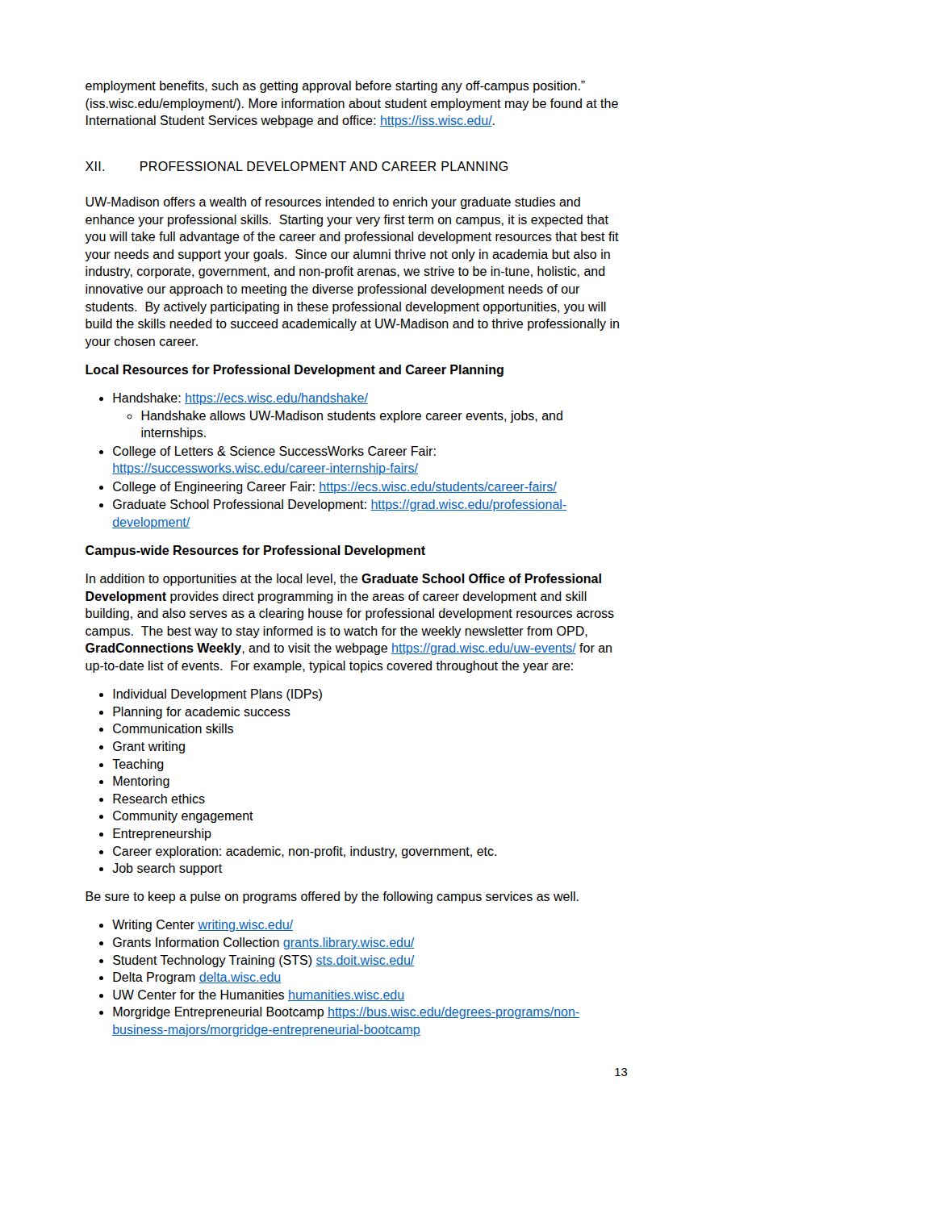employment benefits, such as getting approval before starting any off-campus position.” (iss.wisc.edu/employment/). More information about student employment may be found at the International Student Services webpage and office: https://iss.wisc.edu/.
XII. PROFESSIONAL DEVELOPMENT AND CAREER PLANNING
UW-Madison offers a wealth of resources intended to enrich your graduate studies and enhance your professional skills. Starting your very first term on campus, it is expected that you will take full advantage of the career and professional development resources that best fit your needs and support your goals. Since our alumni thrive not only in academia but also in industry, corporate, government, and non-profit arenas, we strive to be in-tune, holistic, and innovative our approach to meeting the diverse professional development needs of our students. By actively participating in these professional development opportunities, you will build the skills needed to succeed academically at UW-Madison and to thrive professionally in your chosen career.
Local Resources for Professional Development and Career Planning
Handshake: https://ecs.wisc.edu/handshake/
Handshake allows UW-Madison students explore career events, jobs, and internships.
College of Letters & Science SuccessWorks Career Fair: https://successworks.wisc.edu/career-internship-fairs/
College of Engineering Career Fair: https://ecs.wisc.edu/students/career-fairs/
Graduate School Professional Development: https://grad.wisc.edu/professional-development/
Campus-wide Resources for Professional Development
In addition to opportunities at the local level, the Graduate School Office of Professional Development provides direct programming in the areas of career development and skill building, and also serves as a clearing house for professional development resources across campus. The best way to stay informed is to watch for the weekly newsletter from OPD, GradConnections Weekly, and to visit the webpage https://grad.wisc.edu/uw-events/ for an up-to-date list of events. For example, typical topics covered throughout the year are:
Individual Development Plans (IDPs)
Planning for academic success
Communication skills
Grant writing
Teaching
Mentoring
Research ethics
Community engagement
Entrepreneurship
Career exploration: academic, non-profit, industry, government, etc.
Job search support
Be sure to keep a pulse on programs offered by the following campus services as well.
Writing Center writing.wisc.edu/
Grants Information Collection grants.library.wisc.edu/
Student Technology Training (STS) sts.doit.wisc.edu/
Delta Program delta.wisc.edu
UW Center for the Humanities humanities.wisc.edu
Morgridge Entrepreneurial Bootcamp https://bus.wisc.edu/degrees-programs/non-business-majors/morgridge-entrepreneurial-bootcamp
13